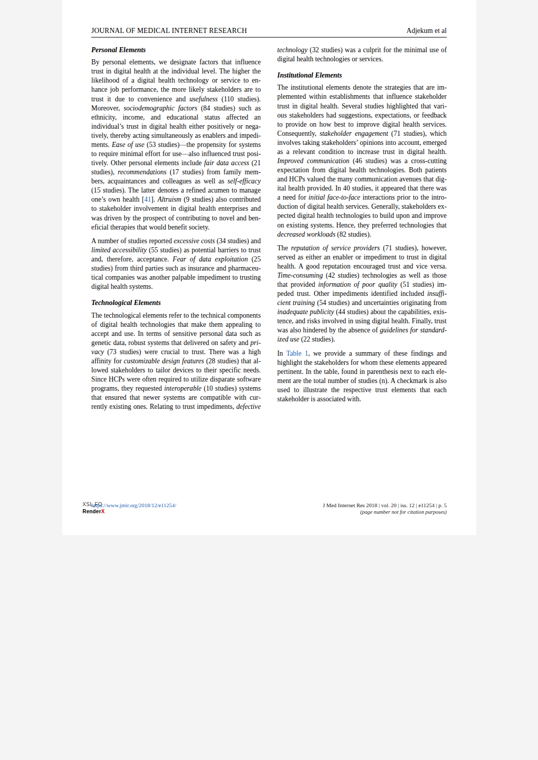JOURNAL OF MEDICAL INTERNET RESEARCH
Adjekum et al
Personal Elements
By personal elements, we designate factors that influence trust in digital health at the individual level. The higher the likelihood of a digital health technology or service to enhance job performance, the more likely stakeholders are to trust it due to convenience and usefulness (110 studies). Moreover, sociodemographic factors (84 studies) such as ethnicity, income, and educational status affected an individual’s trust in digital health either positively or negatively, thereby acting simultaneously as enablers and impediments. Ease of use (53 studies)—the propensity for systems to require minimal effort for use—also influenced trust positively. Other personal elements include fair data access (21 studies), recommendations (17 studies) from family members, acquaintances and colleagues as well as self-efficacy (15 studies). The latter denotes a refined acumen to manage one’s own health [41]. Altruism (9 studies) also contributed to stakeholder involvement in digital health enterprises and was driven by the prospect of contributing to novel and beneficial therapies that would benefit society.
A number of studies reported excessive costs (34 studies) and limited accessibility (55 studies) as potential barriers to trust and, therefore, acceptance. Fear of data exploitation (25 studies) from third parties such as insurance and pharmaceutical companies was another palpable impediment to trusting digital health systems.
Technological Elements
The technological elements refer to the technical components of digital health technologies that make them appealing to accept and use. In terms of sensitive personal data such as genetic data, robust systems that delivered on safety and privacy (73 studies) were crucial to trust. There was a high affinity for customizable design features (28 studies) that allowed stakeholders to tailor devices to their specific needs. Since HCPs were often required to utilize disparate software programs, they requested interoperable (10 studies) systems that ensured that newer systems are compatible with currently existing ones. Relating to trust impediments, defective technology (32 studies) was a culprit for the minimal use of digital health technologies or services.
Institutional Elements
The institutional elements denote the strategies that are implemented within establishments that influence stakeholder trust in digital health. Several studies highlighted that various stakeholders had suggestions, expectations, or feedback to provide on how best to improve digital health services. Consequently, stakeholder engagement (71 studies), which involves taking stakeholders’ opinions into account, emerged as a relevant condition to increase trust in digital health. Improved communication (46 studies) was a cross-cutting expectation from digital health technologies. Both patients and HCPs valued the many communication avenues that digital health provided. In 40 studies, it appeared that there was a need for initial face-to-face interactions prior to the introduction of digital health services. Generally, stakeholders expected digital health technologies to build upon and improve on existing systems. Hence, they preferred technologies that decreased workloads (82 studies).
The reputation of service providers (71 studies), however, served as either an enabler or impediment to trust in digital health. A good reputation encouraged trust and vice versa. Time-consuming (42 studies) technologies as well as those that provided information of poor quality (51 studies) impeded trust. Other impediments identified included insufficient training (54 studies) and uncertainties originating from inadequate publicity (44 studies) about the capabilities, existence, and risks involved in using digital health. Finally, trust was also hindered by the absence of guidelines for standardized use (22 studies).
In Table 1, we provide a summary of these findings and highlight the stakeholders for whom these elements appeared pertinent. In the table, found in parenthesis next to each element are the total number of studies (n). A checkmark is also used to illustrate the respective trust elements that each stakeholder is associated with.
XSL•FO
Render X
https://www.jmir.org/2018/12/e11254/
J Med Internet Res 2018 | vol. 20 | iss. 12 | e11254 | p. 5
(page number not for citation purposes)